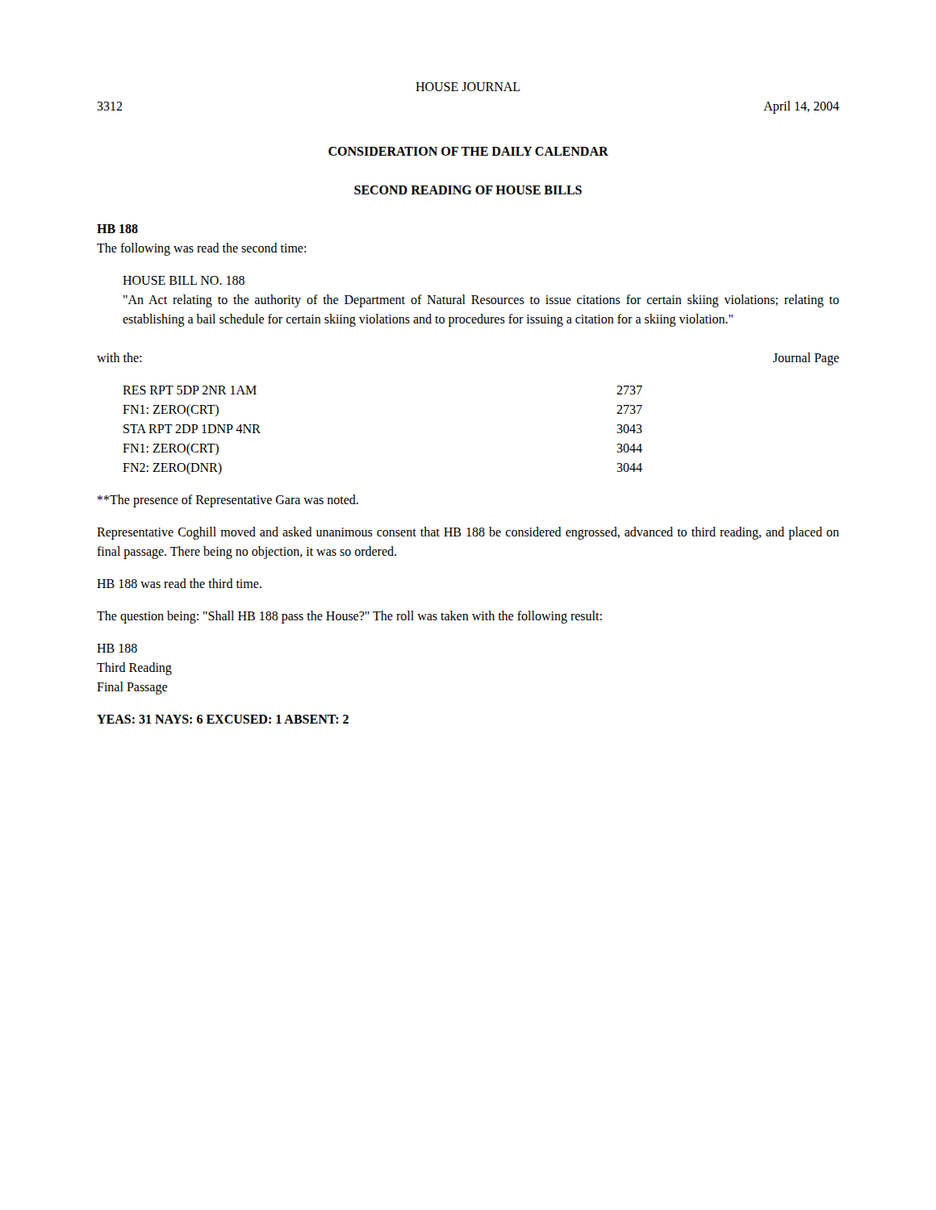HOUSE JOURNAL
3312 April 14, 2004
CONSIDERATION OF THE DAILY CALENDAR
SECOND READING OF HOUSE BILLS
HB 188
The following was read the second time:
HOUSE BILL NO. 188
"An Act relating to the authority of the Department of Natural Resources to issue citations for certain skiing violations; relating to establishing a bail schedule for certain skiing violations and to procedures for issuing a citation for a skiing violation."
with the: Journal Page
| RES RPT 5DP 2NR 1AM | 2737 |
| FN1: ZERO(CRT) | 2737 |
| STA RPT 2DP 1DNP 4NR | 3043 |
| FN1: ZERO(CRT) | 3044 |
| FN2: ZERO(DNR) | 3044 |
**The presence of Representative Gara was noted.
Representative Coghill moved and asked unanimous consent that HB 188 be considered engrossed, advanced to third reading, and placed on final passage. There being no objection, it was so ordered.
HB 188 was read the third time.
The question being: "Shall HB 188 pass the House?" The roll was taken with the following result:
HB 188
Third Reading
Final Passage
YEAS: 31 NAYS: 6 EXCUSED: 1 ABSENT: 2